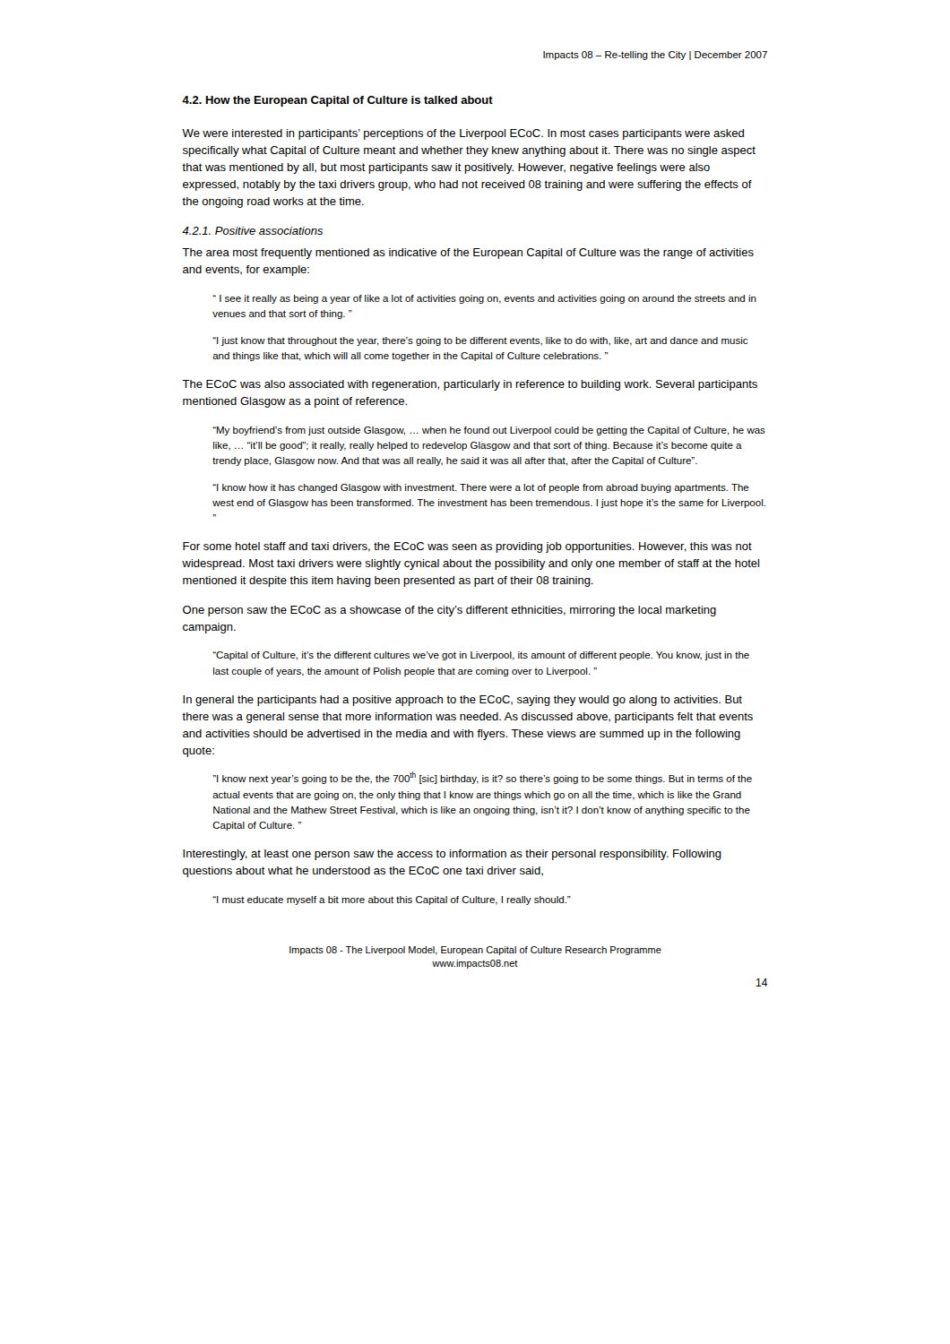Impacts 08 – Re-telling the City | December 2007
4.2. How the European Capital of Culture is talked about
We were interested in participants’ perceptions of the Liverpool ECoC. In most cases participants were asked specifically what Capital of Culture meant and whether they knew anything about it. There was no single aspect that was mentioned by all, but most participants saw it positively. However, negative feelings were also expressed, notably by the taxi drivers group, who had not received 08 training and were suffering the effects of the ongoing road works at the time.
4.2.1. Positive associations
The area most frequently mentioned as indicative of the European Capital of Culture was the range of activities and events, for example:
“ I see it really as being a year of like a lot of activities going on, events and activities going on around the streets and in venues and that sort of thing. ”
“I just know that throughout the year, there’s going to be different events, like to do with, like, art and dance and music and things like that, which will all come together in the Capital of Culture celebrations. ”
The ECoC was also associated with regeneration, particularly in reference to building work. Several participants mentioned Glasgow as a point of reference.
“My boyfriend’s from just outside Glasgow, … when he found out Liverpool could be getting the Capital of Culture, he was like, … “it’ll be good”; it really, really helped to redevelop Glasgow and that sort of thing. Because it’s become quite a trendy place, Glasgow now. And that was all really, he said it was all after that, after the Capital of Culture”.
“I know how it has changed Glasgow with investment. There were a lot of people from abroad buying apartments. The west end of Glasgow has been transformed. The investment has been tremendous. I just hope it’s the same for Liverpool. ”
For some hotel staff and taxi drivers, the ECoC was seen as providing job opportunities. However, this was not widespread. Most taxi drivers were slightly cynical about the possibility and only one member of staff at the hotel mentioned it despite this item having been presented as part of their 08 training.
One person saw the ECoC as a showcase of the city’s different ethnicities, mirroring the local marketing campaign.
“Capital of Culture, it’s the different cultures we’ve got in Liverpool, its amount of different people. You know, just in the last couple of years, the amount of Polish people that are coming over to Liverpool. ”
In general the participants had a positive approach to the ECoC, saying they would go along to activities. But there was a general sense that more information was needed. As discussed above, participants felt that events and activities should be advertised in the media and with flyers. These views are summed up in the following quote:
”I know next year’s going to be the, the 700th [sic] birthday, is it? so there’s going to be some things. But in terms of the actual events that are going on, the only thing that I know are things which go on all the time, which is like the Grand National and the Mathew Street Festival, which is like an ongoing thing, isn’t it? I don’t know of anything specific to the Capital of Culture. ”
Interestingly, at least one person saw the access to information as their personal responsibility. Following questions about what he understood as the ECoC one taxi driver said,
“I must educate myself a bit more about this Capital of Culture, I really should.”
Impacts 08 - The Liverpool Model, European Capital of Culture Research Programme
www.impacts08.net
14